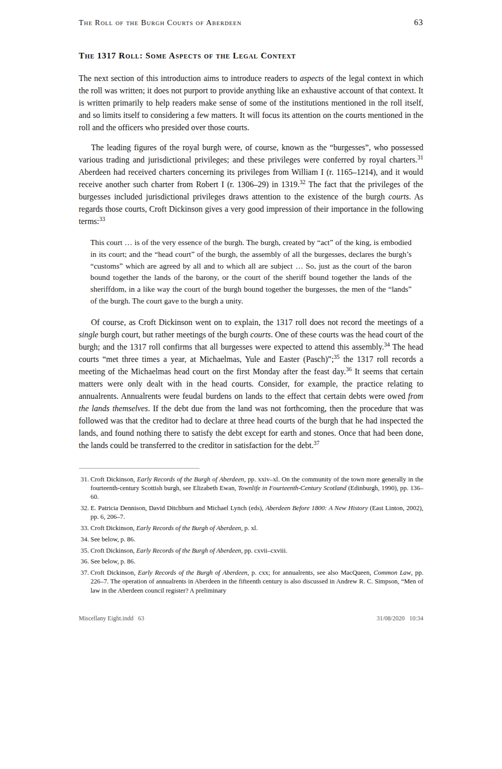The Roll of the Burgh Courts of Aberdeen 63
The 1317 Roll: Some Aspects of the Legal Context
The next section of this introduction aims to introduce readers to aspects of the legal context in which the roll was written; it does not purport to provide anything like an exhaustive account of that context. It is written primarily to help readers make sense of some of the institutions mentioned in the roll itself, and so limits itself to considering a few matters. It will focus its attention on the courts mentioned in the roll and the officers who presided over those courts.
The leading figures of the royal burgh were, of course, known as the “burgesses”, who possessed various trading and jurisdictional privileges; and these privileges were conferred by royal charters.31 Aberdeen had received charters concerning its privileges from William I (r. 1165–1214), and it would receive another such charter from Robert I (r. 1306–29) in 1319.32 The fact that the privileges of the burgesses included jurisdictional privileges draws attention to the existence of the burgh courts. As regards those courts, Croft Dickinson gives a very good impression of their importance in the following terms:33
This court … is of the very essence of the burgh. The burgh, created by “act” of the king, is embodied in its court; and the “head court” of the burgh, the assembly of all the burgesses, declares the burgh’s “customs” which are agreed by all and to which all are subject … So, just as the court of the baron bound together the lands of the barony, or the court of the sheriff bound together the lands of the sheriffdom, in a like way the court of the burgh bound together the burgesses, the men of the “lands” of the burgh. The court gave to the burgh a unity.
Of course, as Croft Dickinson went on to explain, the 1317 roll does not record the meetings of a single burgh court, but rather meetings of the burgh courts. One of these courts was the head court of the burgh; and the 1317 roll confirms that all burgesses were expected to attend this assembly.34 The head courts “met three times a year, at Michaelmas, Yule and Easter (Pasch)”;35 the 1317 roll records a meeting of the Michaelmas head court on the first Monday after the feast day.36 It seems that certain matters were only dealt with in the head courts. Consider, for example, the practice relating to annualrents. Annualrents were feudal burdens on lands to the effect that certain debts were owed from the lands themselves. If the debt due from the land was not forthcoming, then the procedure that was followed was that the creditor had to declare at three head courts of the burgh that he had inspected the lands, and found nothing there to satisfy the debt except for earth and stones. Once that had been done, the lands could be transferred to the creditor in satisfaction for the debt.37
Croft Dickinson, Early Records of the Burgh of Aberdeen, pp. xxiv–xl. On the community of the town more generally in the fourteenth-century Scottish burgh, see Elizabeth Ewan, Townlife in Fourteenth-Century Scotland (Edinburgh, 1990), pp. 136–60.
E. Patricia Dennison, David Ditchburn and Michael Lynch (eds), Aberdeen Before 1800: A New History (East Linton, 2002), pp. 6, 206–7.
Croft Dickinson, Early Records of the Burgh of Aberdeen, p. xl.
See below, p. 86.
Croft Dickinson, Early Records of the Burgh of Aberdeen, pp. cxvii–cxviii.
See below, p. 86.
Croft Dickinson, Early Records of the Burgh of Aberdeen, p. cxx; for annualrents, see also MacQueen, Common Law, pp. 226–7. The operation of annualrents in Aberdeen in the fifteenth century is also discussed in Andrew R. C. Simpson, “Men of law in the Aberdeen council register? A preliminary
Miscellany Eight.indd 63 31/08/2020 10:34